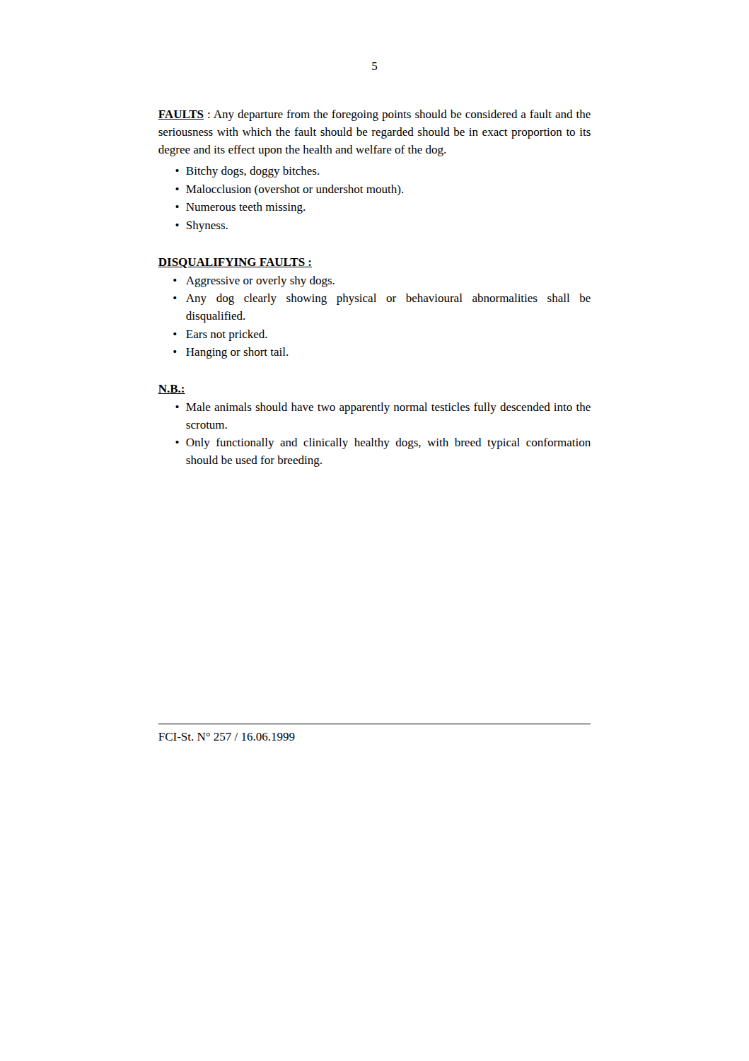5
FAULTS : Any departure from the foregoing points should be considered a fault and the seriousness with which the fault should be regarded should be in exact proportion to its degree and its effect upon the health and welfare of the dog.
Bitchy dogs, doggy bitches.
Malocclusion (overshot or undershot mouth).
Numerous teeth missing.
Shyness.
DISQUALIFYING FAULTS :
Aggressive or overly shy dogs.
Any dog clearly showing physical or behavioural abnormalities shall be disqualified.
Ears not pricked.
Hanging or short tail.
N.B.:
Male animals should have two apparently normal testicles fully descended into the scrotum.
Only functionally and clinically healthy dogs, with breed typical conformation should be used for breeding.
FCI-St. N° 257 / 16.06.1999